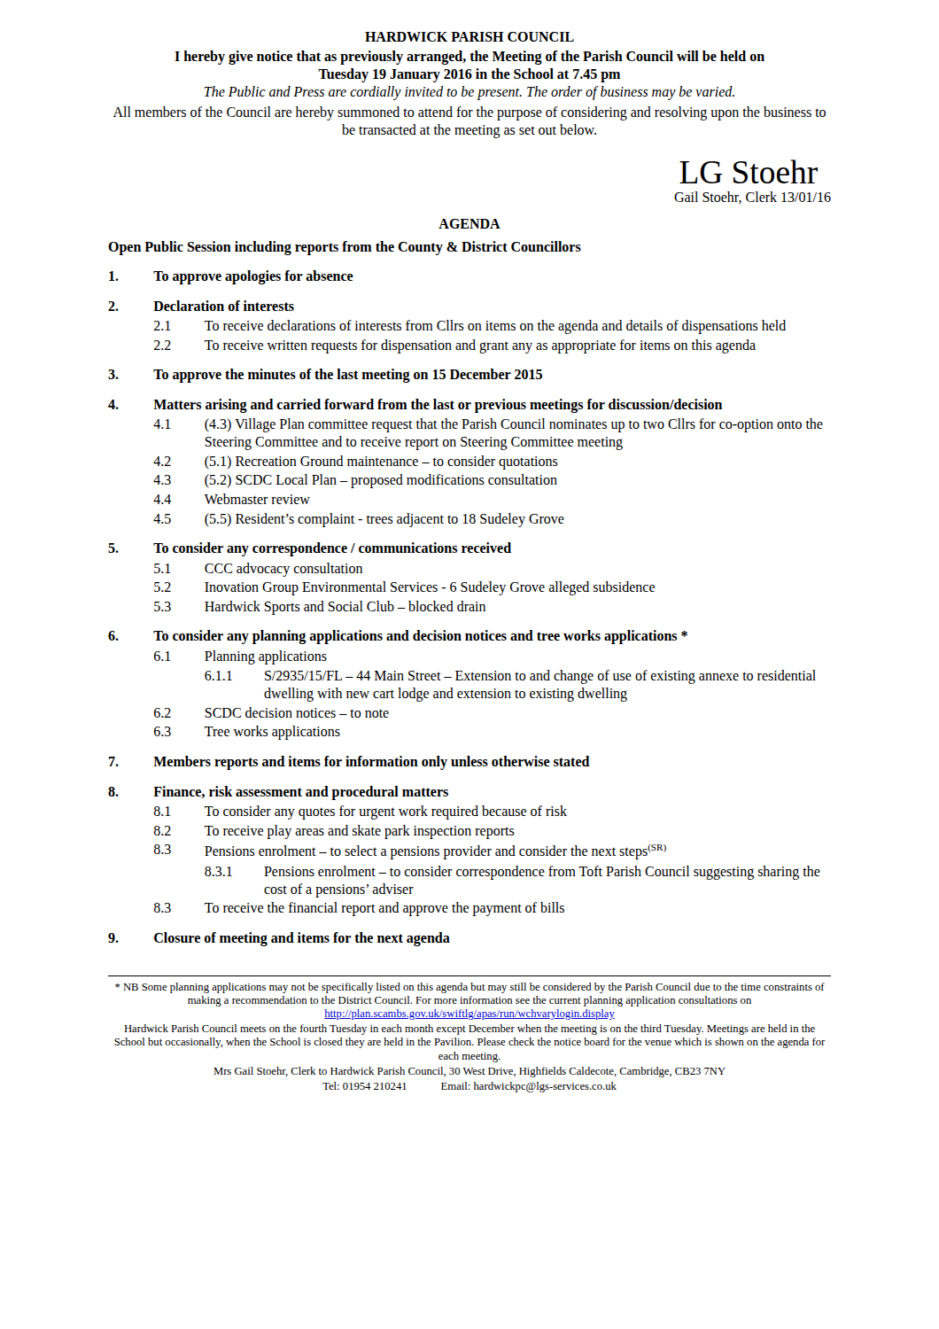HARDWICK PARISH COUNCIL
I hereby give notice that as previously arranged, the Meeting of the Parish Council will be held on
Tuesday 19 January 2016 in the School at 7.45 pm
The Public and Press are cordially invited to be present. The order of business may be varied.
All members of the Council are hereby summoned to attend for the purpose of considering and resolving upon the business to be transacted at the meeting as set out below.
LG Stoehr
Gail Stoehr, Clerk 13/01/16
AGENDA
Open Public Session including reports from the County & District Councillors
To approve apologies for absence
Declaration of interests
2.1 To receive declarations of interests from Cllrs on items on the agenda and details of dispensations held
2.2 To receive written requests for dispensation and grant any as appropriate for items on this agenda
To approve the minutes of the last meeting on 15 December 2015
Matters arising and carried forward from the last or previous meetings for discussion/decision
4.1(4.3) Village Plan committee request that the Parish Council nominates up to two Cllrs for co-option onto the Steering Committee and to receive report on Steering Committee meeting
4.2(5.1) Recreation Ground maintenance – to consider quotations
4.3(5.2) SCDC Local Plan – proposed modifications consultation
4.4 Webmaster review
4.5(5.5) Resident’s complaint - trees adjacent to 18 Sudeley Grove
To consider any correspondence / communications received
5.1 CCC advocacy consultation
5.2 Inovation Group Environmental Services - 6 Sudeley Grove alleged subsidence
5.3 Hardwick Sports and Social Club – blocked drain
To consider any planning applications and decision notices and tree works applications *
6.1 Planning applications
6.1.1 S/2935/15/FL – 44 Main Street – Extension to and change of use of existing annexe to residential dwelling with new cart lodge and extension to existing dwelling
6.2 SCDC decision notices – to note
6.3 Tree works applications
Members reports and items for information only unless otherwise stated
Finance, risk assessment and procedural matters
8.1 To consider any quotes for urgent work required because of risk
8.2 To receive play areas and skate park inspection reports
8.3 Pensions enrolment – to select a pensions provider and consider the next steps(SR)
8.3.1 Pensions enrolment – to consider correspondence from Toft Parish Council suggesting sharing the cost of a pensions’ adviser
8.3 To receive the financial report and approve the payment of bills
Closure of meeting and items for the next agenda
* NB Some planning applications may not be specifically listed on this agenda but may still be considered by the Parish Council due to the time constraints of making a recommendation to the District Council. For more information see the current planning application consultations on http://plan.scambs.gov.uk/swiftlg/apas/run/wchvarylogin.display
Hardwick Parish Council meets on the fourth Tuesday in each month except December when the meeting is on the third Tuesday. Meetings are held in the School but occasionally, when the School is closed they are held in the Pavilion. Please check the notice board for the venue which is shown on the agenda for each meeting.
Mrs Gail Stoehr, Clerk to Hardwick Parish Council, 30 West Drive, Highfields Caldecote, Cambridge, CB23 7NY
Tel: 01954 210241 Email: hardwickpc@lgs-services.co.uk